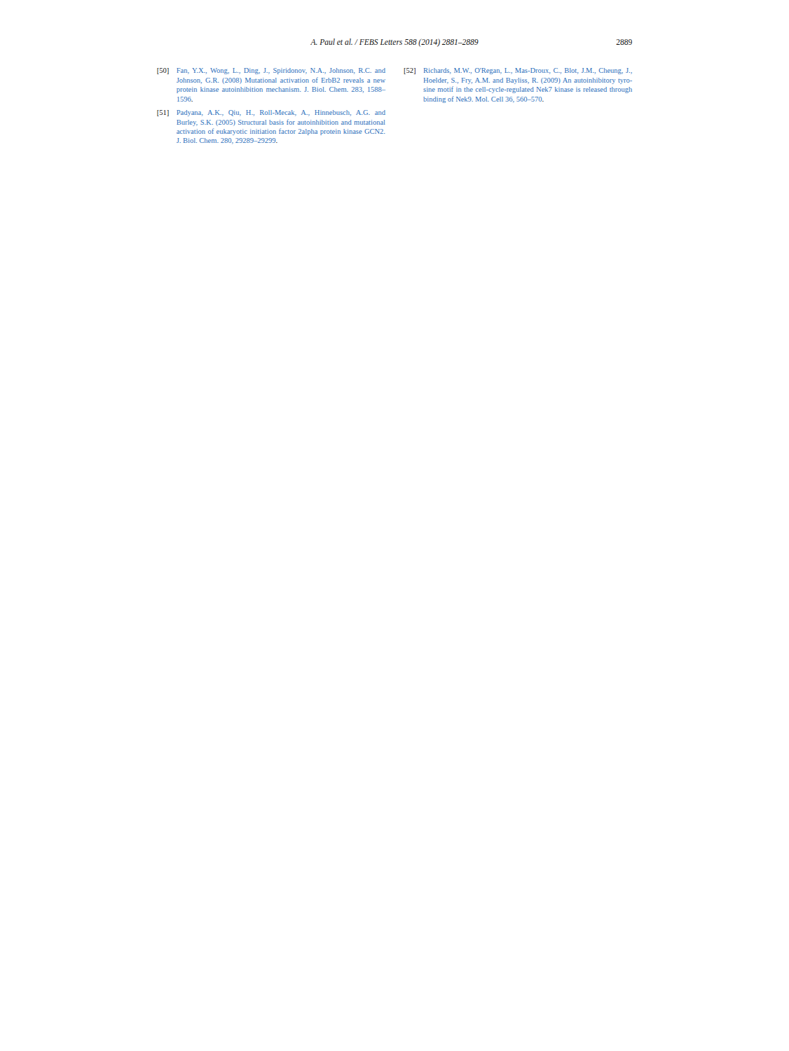A. Paul et al. / FEBS Letters 588 (2014) 2881–2889 2889
[50] Fan, Y.X., Wong, L., Ding, J., Spiridonov, N.A., Johnson, R.C. and Johnson, G.R. (2008) Mutational activation of ErbB2 reveals a new protein kinase autoinhibition mechanism. J. Biol. Chem. 283, 1588–1596.
[51] Padyana, A.K., Qiu, H., Roll-Mecak, A., Hinnebusch, A.G. and Burley, S.K. (2005) Structural basis for autoinhibition and mutational activation of eukaryotic initiation factor 2alpha protein kinase GCN2. J. Biol. Chem. 280, 29289–29299.
[52] Richards, M.W., O'Regan, L., Mas-Droux, C., Blot, J.M., Cheung, J., Hoelder, S., Fry, A.M. and Bayliss, R. (2009) An autoinhibitory tyrosine motif in the cell-cycle-regulated Nek7 kinase is released through binding of Nek9. Mol. Cell 36, 560–570.